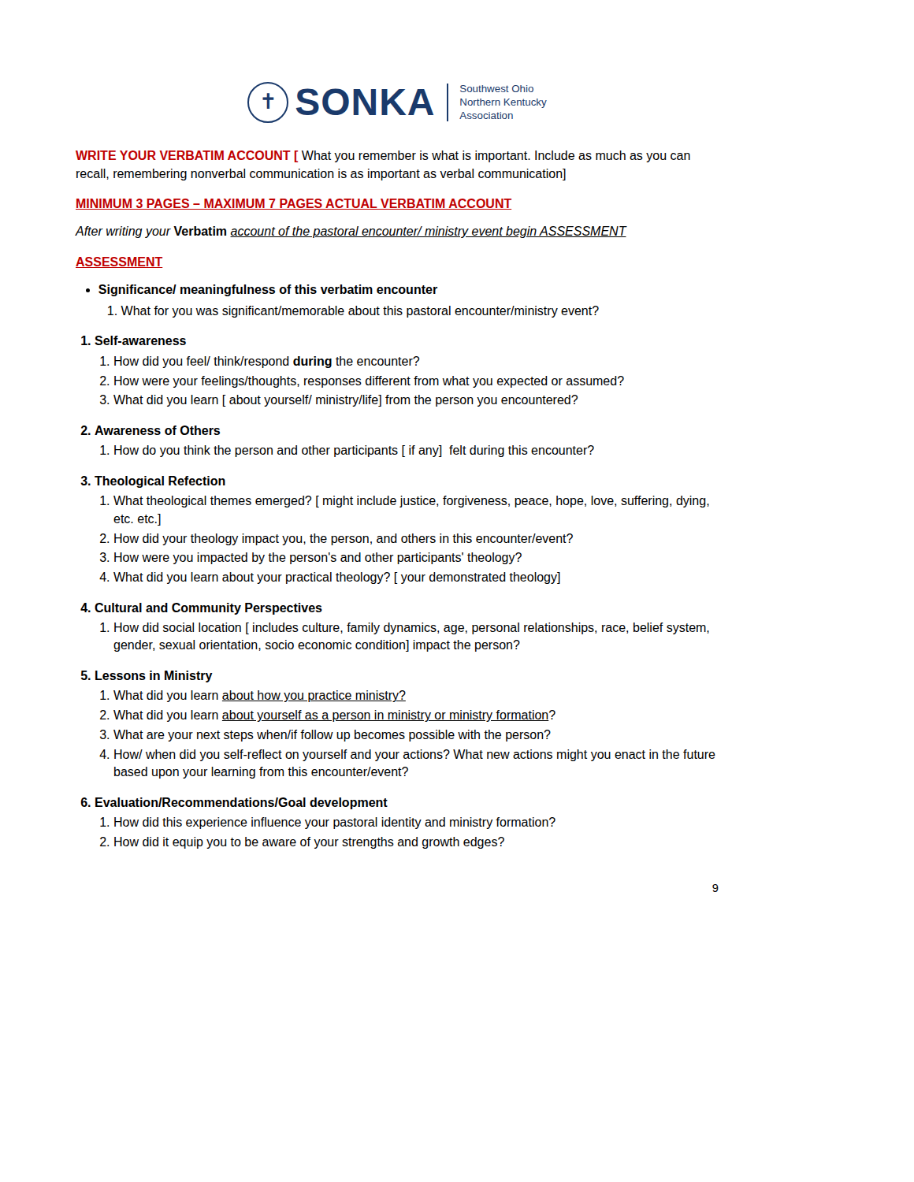SONKA Southwest Ohio
Northern Kentucky
Association
WRITE YOUR VERBATIM ACCOUNT [ What you remember is what is important. Include as much as you can recall, remembering nonverbal communication is as important as verbal communication]
MINIMUM 3 PAGES – MAXIMUM 7 PAGES ACTUAL VERBATIM ACCOUNT
After writing your Verbatim account of the pastoral encounter/ ministry event begin ASSESSMENT
ASSESSMENT
Significance/ meaningfulness of this verbatim encounter
What for you was significant/memorable about this pastoral encounter/ministry event?
Self-awareness
How did you feel/ think/respond during the encounter?
How were your feelings/thoughts, responses different from what you expected or assumed?
What did you learn [ about yourself/ ministry/life] from the person you encountered?
Awareness of Others
How do you think the person and other participants [ if any] felt during this encounter?
Theological Refection
What theological themes emerged? [ might include justice, forgiveness, peace, hope, love, suffering, dying, etc. etc.]
How did your theology impact you, the person, and others in this encounter/event?
How were you impacted by the person's and other participants' theology?
What did you learn about your practical theology? [ your demonstrated theology]
Cultural and Community Perspectives
How did social location [ includes culture, family dynamics, age, personal relationships, race, belief system, gender, sexual orientation, socio economic condition] impact the person?
Lessons in Ministry
What did you learn about how you practice ministry?
What did you learn about yourself as a person in ministry or ministry formation?
What are your next steps when/if follow up becomes possible with the person?
How/ when did you self-reflect on yourself and your actions? What new actions might you enact in the future based upon your learning from this encounter/event?
Evaluation/Recommendations/Goal development
How did this experience influence your pastoral identity and ministry formation?
How did it equip you to be aware of your strengths and growth edges?
9